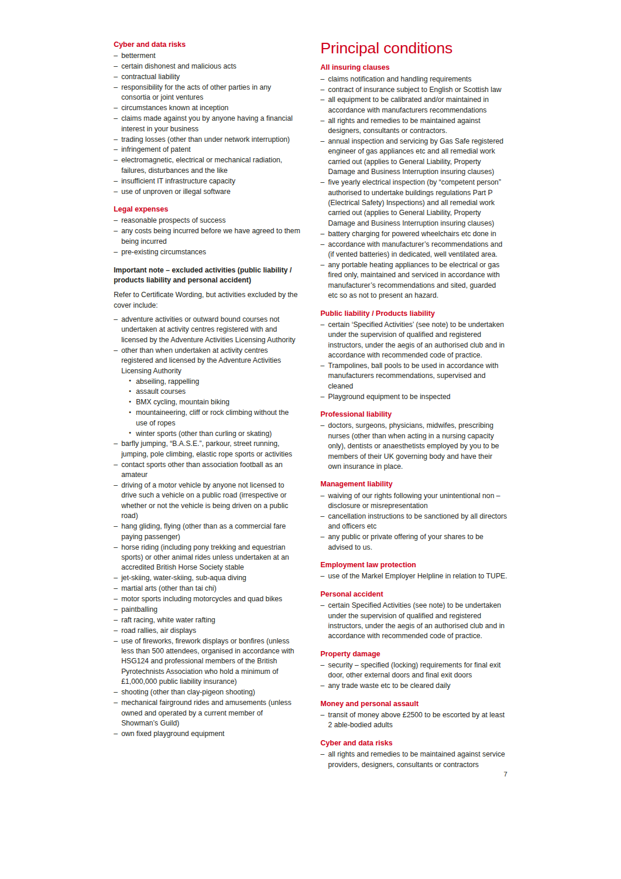Cyber and data risks
betterment
certain dishonest and malicious acts
contractual liability
responsibility for the acts of other parties in any consortia or joint ventures
circumstances known at inception
claims made against you by anyone having a financial interest in your business
trading losses (other than under network interruption)
infringement of patent
electromagnetic, electrical or mechanical radiation, failures, disturbances and the like
insufficient IT infrastructure capacity
use of unproven or illegal software
Legal expenses
reasonable prospects of success
any costs being incurred before we have agreed to them being incurred
pre-existing circumstances
Important note – excluded activities (public liability / products liability and personal accident)
Refer to Certificate Wording, but activities excluded by the cover include:
adventure activities or outward bound courses not undertaken at activity centres registered with and licensed by the Adventure Activities Licensing Authority
other than when undertaken at activity centres registered and licensed by the Adventure Activities Licensing Authority
abseiling, rappelling
assault courses
BMX cycling, mountain biking
mountaineering, cliff or rock climbing without the use of ropes
winter sports (other than curling or skating)
barfly jumping, “B.A.S.E.”, parkour, street running, jumping, pole climbing, elastic rope sports or activities
contact sports other than association football as an amateur
driving of a motor vehicle by anyone not licensed to drive such a vehicle on a public road (irrespective or whether or not the vehicle is being driven on a public road)
hang gliding, flying (other than as a commercial fare paying passenger)
horse riding (including pony trekking and equestrian sports) or other animal rides unless undertaken at an accredited British Horse Society stable
jet-skiing, water-skiing, sub-aqua diving
martial arts (other than tai chi)
motor sports including motorcycles and quad bikes
paintballing
raft racing, white water rafting
road rallies, air displays
use of fireworks, firework displays or bonfires (unless less than 500 attendees, organised in accordance with HSG124 and professional members of the British Pyrotechnists Association who hold a minimum of £1,000,000 public liability insurance)
shooting (other than clay-pigeon shooting)
mechanical fairground rides and amusements (unless owned and operated by a current member of Showman’s Guild)
own fixed playground equipment
Principal conditions
All insuring clauses
claims notification and handling requirements
contract of insurance subject to English or Scottish law
all equipment to be calibrated and/or maintained in accordance with manufacturers recommendations
all rights and remedies to be maintained against designers, consultants or contractors.
annual inspection and servicing by Gas Safe registered engineer of gas appliances etc and all remedial work carried out (applies to General Liability, Property Damage and Business Interruption insuring clauses)
five yearly electrical inspection (by “competent person” authorised to undertake buildings regulations Part P (Electrical Safety) Inspections) and all remedial work carried out (applies to General Liability, Property Damage and Business Interruption insuring clauses)
battery charging for powered wheelchairs etc done in
accordance with manufacturer’s recommendations and (if vented batteries) in dedicated, well ventilated area.
any portable heating appliances to be electrical or gas fired only, maintained and serviced in accordance with manufacturer’s recommendations and sited, guarded etc so as not to present an hazard.
Public liability / Products liability
certain ‘Specified Activities’ (see note) to be undertaken under the supervision of qualified and registered instructors, under the aegis of an authorised club and in accordance with recommended code of practice.
Trampolines, ball pools to be used in accordance with manufacturers recommendations, supervised and cleaned
Playground equipment to be inspected
Professional liability
doctors, surgeons, physicians, midwifes, prescribing nurses (other than when acting in a nursing capacity only), dentists or anaesthetists employed by you to be members of their UK governing body and have their own insurance in place.
Management liability
waiving of our rights following your unintentional non – disclosure or misrepresentation
cancellation instructions to be sanctioned by all directors and officers etc
any public or private offering of your shares to be advised to us.
Employment law protection
use of the Markel Employer Helpline in relation to TUPE.
Personal accident
certain Specified Activities (see note) to be undertaken under the supervision of qualified and registered instructors, under the aegis of an authorised club and in accordance with recommended code of practice.
Property damage
security – specified (locking) requirements for final exit door, other external doors and final exit doors
any trade waste etc to be cleared daily
Money and personal assault
transit of money above £2500 to be escorted by at least 2 able-bodied adults
Cyber and data risks
all rights and remedies to be maintained against service providers, designers, consultants or contractors
7